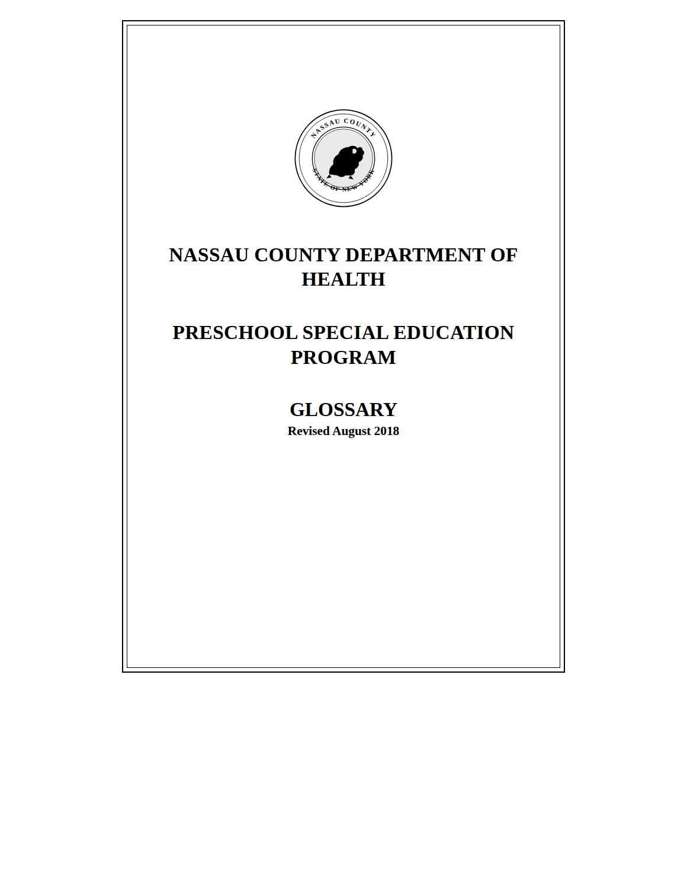Nassau County, State of New York seal NASSAU COUNTY STATE OF NEW YORK
NASSAU COUNTY DEPARTMENT OF
HEALTH
PRESCHOOL SPECIAL EDUCATION
PROGRAM
GLOSSARY
Revised August 2018